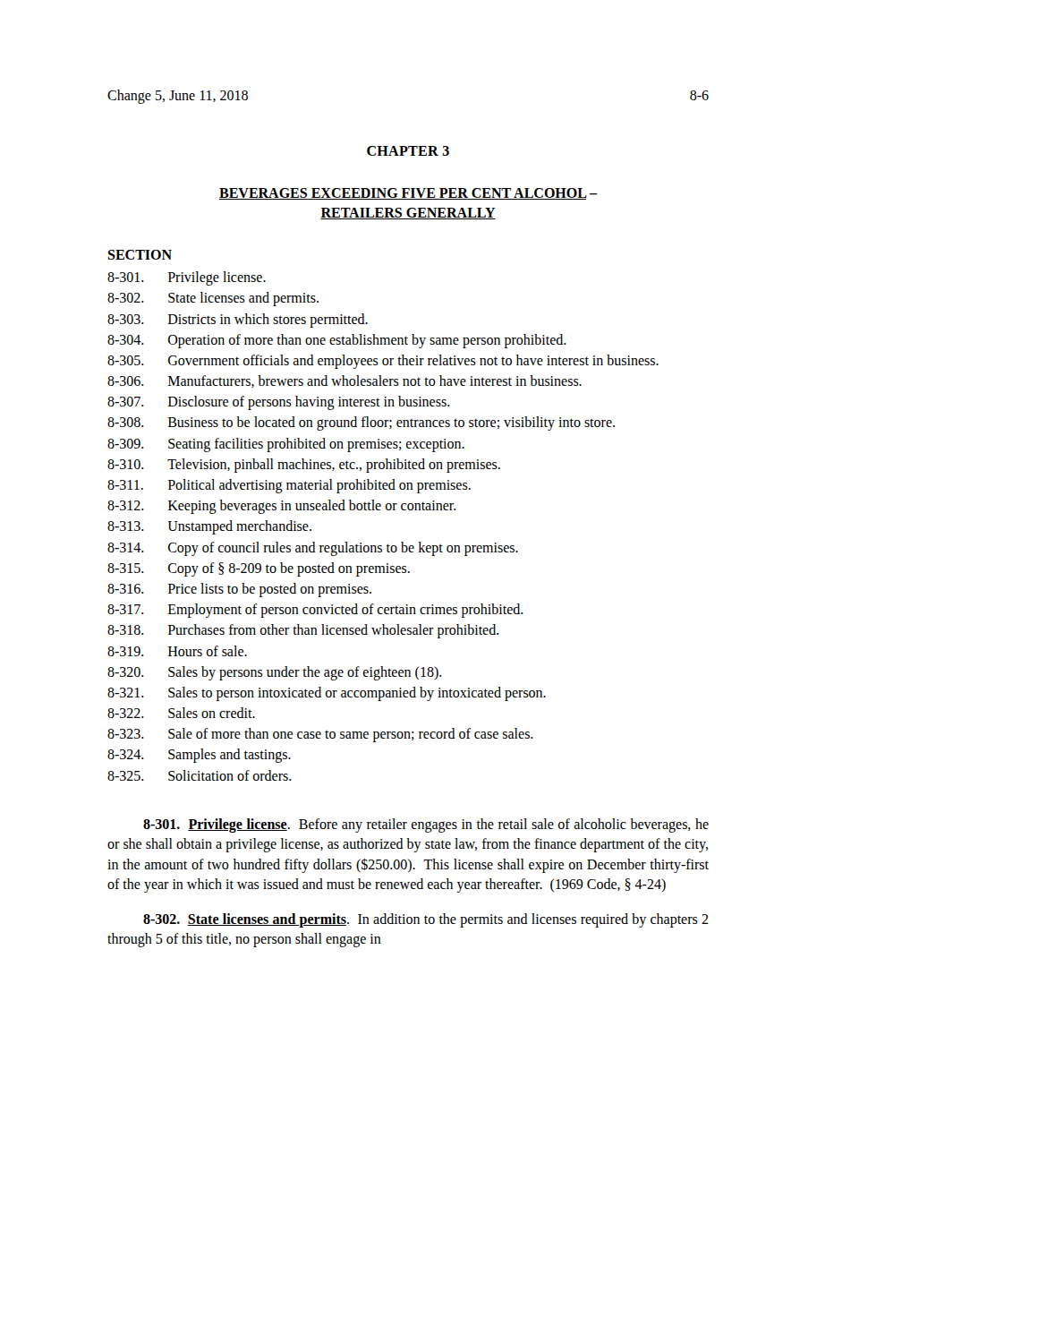Change 5, June 11, 2018 8-6
CHAPTER 3
BEVERAGES EXCEEDING FIVE PER CENT ALCOHOL –
RETAILERS GENERALLY
SECTION
8-301. Privilege license.
8-302. State licenses and permits.
8-303. Districts in which stores permitted.
8-304. Operation of more than one establishment by same person prohibited.
8-305. Government officials and employees or their relatives not to have interest in business.
8-306. Manufacturers, brewers and wholesalers not to have interest in business.
8-307. Disclosure of persons having interest in business.
8-308. Business to be located on ground floor; entrances to store; visibility into store.
8-309. Seating facilities prohibited on premises; exception.
8-310. Television, pinball machines, etc., prohibited on premises.
8-311. Political advertising material prohibited on premises.
8-312. Keeping beverages in unsealed bottle or container.
8-313. Unstamped merchandise.
8-314. Copy of council rules and regulations to be kept on premises.
8-315. Copy of § 8-209 to be posted on premises.
8-316. Price lists to be posted on premises.
8-317. Employment of person convicted of certain crimes prohibited.
8-318. Purchases from other than licensed wholesaler prohibited.
8-319. Hours of sale.
8-320. Sales by persons under the age of eighteen (18).
8-321. Sales to person intoxicated or accompanied by intoxicated person.
8-322. Sales on credit.
8-323. Sale of more than one case to same person; record of case sales.
8-324. Samples and tastings.
8-325. Solicitation of orders.
8-301. Privilege license. Before any retailer engages in the retail sale of alcoholic beverages, he or she shall obtain a privilege license, as authorized by state law, from the finance department of the city, in the amount of two hundred fifty dollars ($250.00). This license shall expire on December thirty-first of the year in which it was issued and must be renewed each year thereafter. (1969 Code, § 4-24)
8-302. State licenses and permits. In addition to the permits and licenses required by chapters 2 through 5 of this title, no person shall engage in